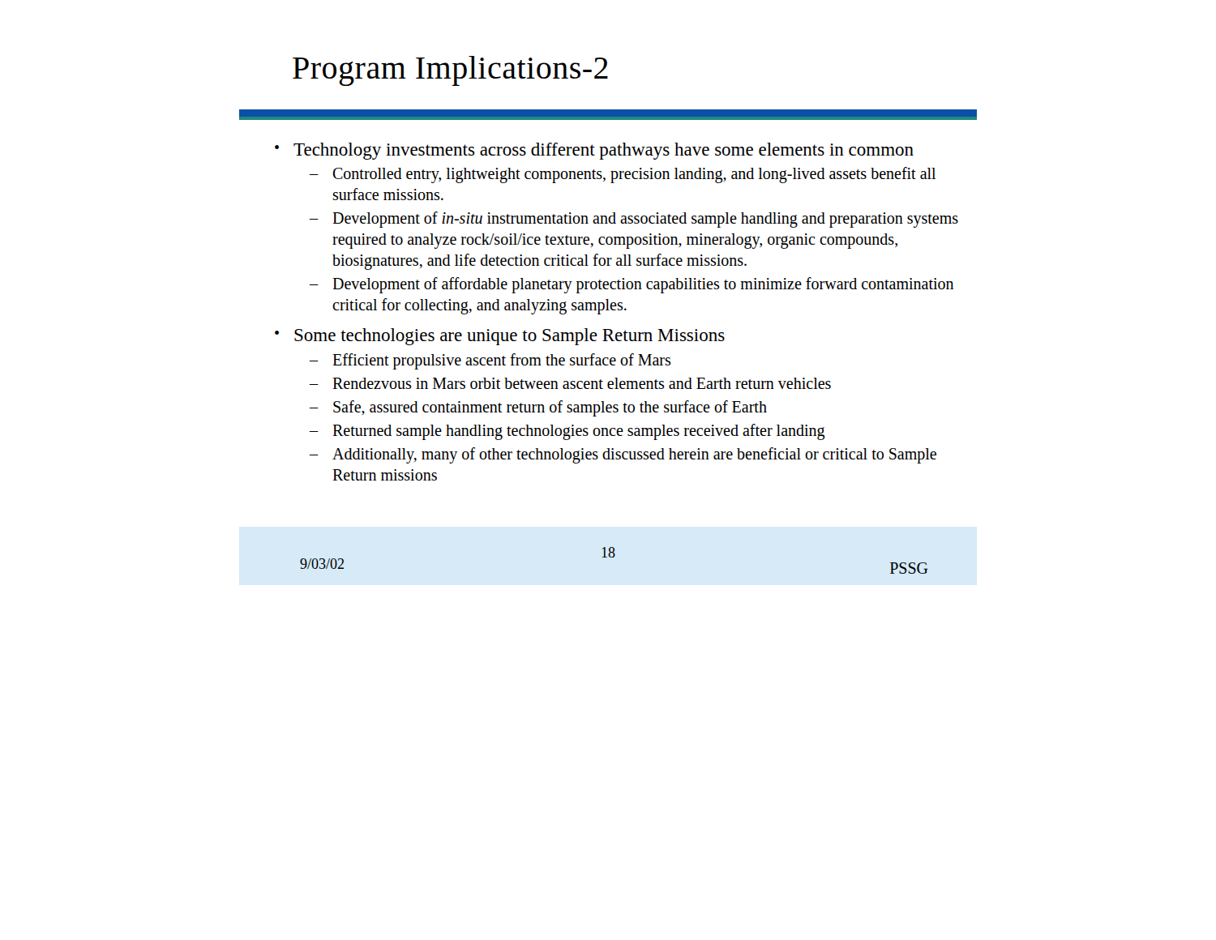Program Implications-2
Technology investments across different pathways have some elements in common
Controlled entry, lightweight components, precision landing, and long-lived assets benefit all surface missions.
Development of in-situ instrumentation and associated sample handling and preparation systems required to analyze rock/soil/ice texture, composition, mineralogy, organic compounds, biosignatures, and life detection critical for all surface missions.
Development of affordable planetary protection capabilities to minimize forward contamination critical for collecting, and analyzing samples.
Some technologies are unique to Sample Return Missions
Efficient propulsive ascent from the surface of Mars
Rendezvous in Mars orbit between ascent elements and Earth return vehicles
Safe, assured containment return of samples to the surface of Earth
Returned sample handling technologies once samples received after landing
Additionally, many of other technologies discussed herein are beneficial or critical to Sample Return missions
9/03/02
18
PSSG